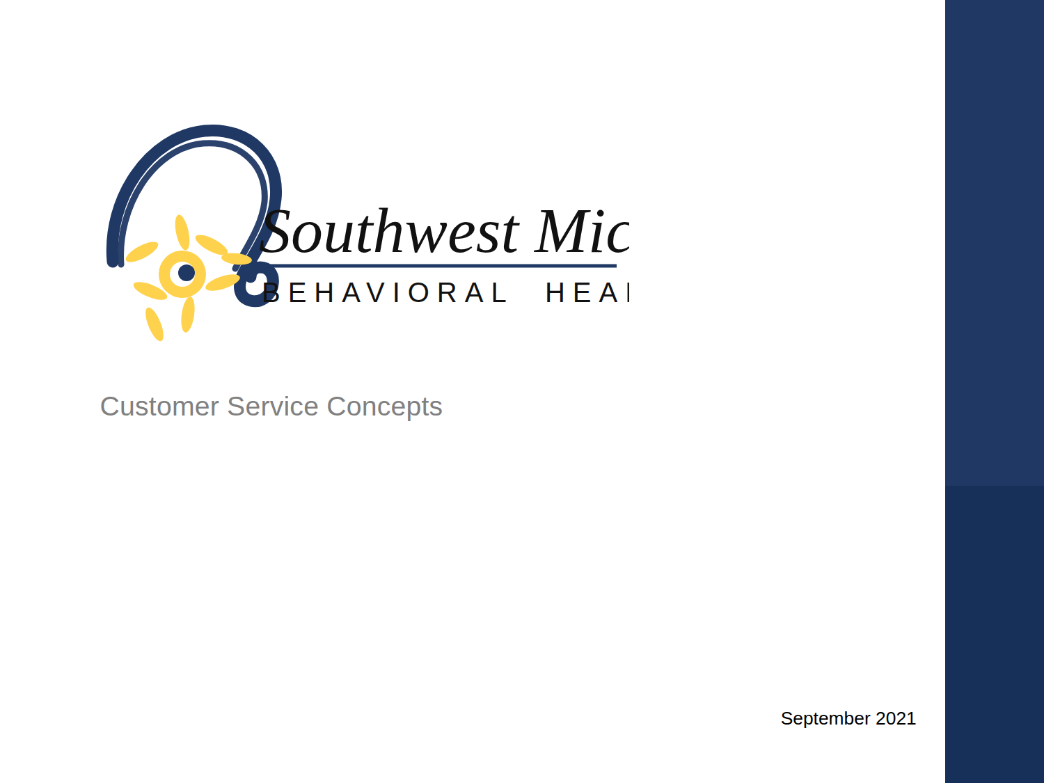1
Southwest Michigan Behavioral Health logo A blue swoosh above a yellow sun, with the words Southwest Michigan in script and Behavioral Health in spaced capitals. Southwest Michigan BEHAVIORAL HEALTH
Customer Service Concepts
September 2021